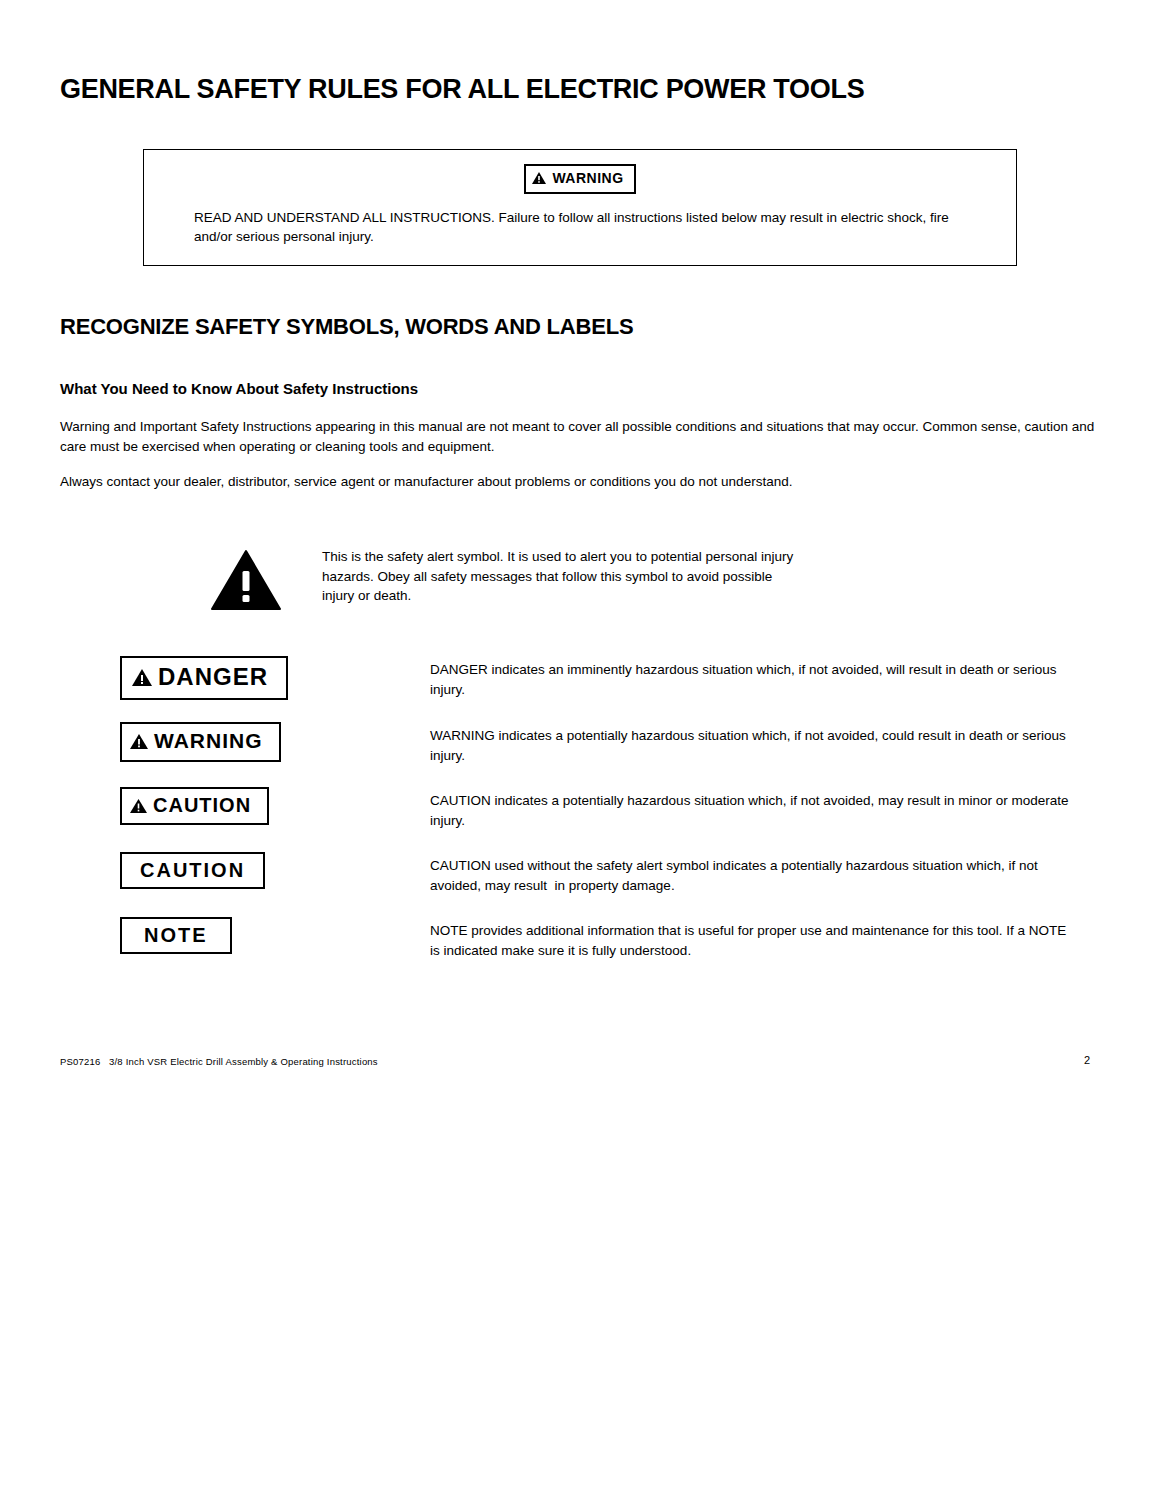GENERAL SAFETY RULES FOR ALL ELECTRIC POWER TOOLS
WARNING
READ AND UNDERSTAND ALL INSTRUCTIONS. Failure to follow all instructions listed below may result in electric shock, fire and/or serious personal injury.
RECOGNIZE SAFETY SYMBOLS, WORDS AND LABELS
What You Need to Know About Safety Instructions
Warning and Important Safety Instructions appearing in this manual are not meant to cover all possible conditions and situations that may occur. Common sense, caution and care must be exercised when operating or cleaning tools and equipment.
Always contact your dealer, distributor, service agent or manufacturer about problems or conditions you do not understand.
This is the safety alert symbol. It is used to alert you to potential personal injury hazards. Obey all safety messages that follow this symbol to avoid possible injury or death.
| DANGER | DANGER indicates an imminently hazardous situation which, if not avoided, will result in death or serious injury. |
| WARNING | WARNING indicates a potentially hazardous situation which, if not avoided, could result in death or serious injury. |
| CAUTION | CAUTION indicates a potentially hazardous situation which, if not avoided, may result in minor or moderate injury. |
| CAUTION | CAUTION used without the safety alert symbol indicates a potentially hazardous situation which, if not avoided, may result in property damage. |
| NOTE | NOTE provides additional information that is useful for proper use and maintenance for this tool. If a NOTE is indicated make sure it is fully understood. |
PS07216 3/8 Inch VSR Electric Drill Assembly & Operating Instructions
2